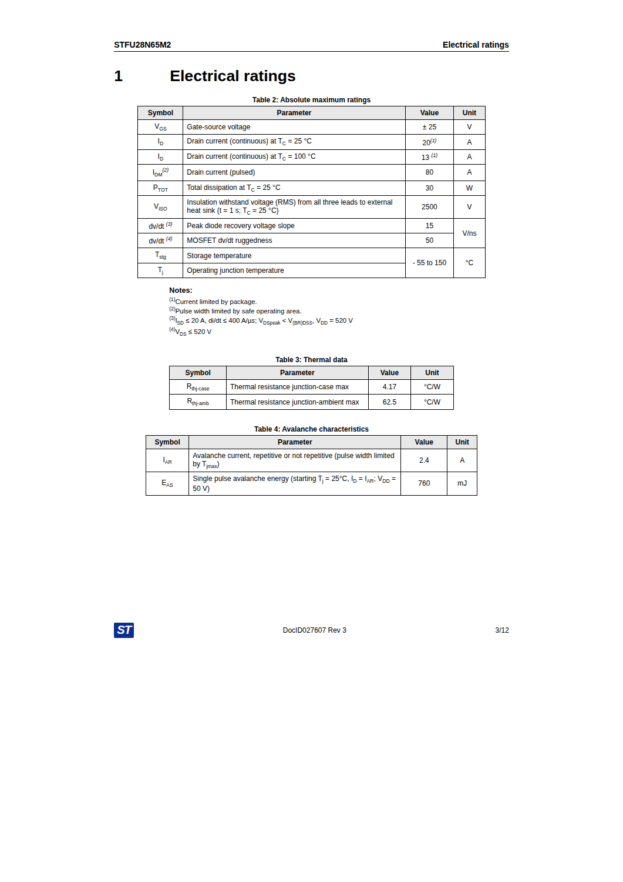STFU28N65M2
Electrical ratings
1 Electrical ratings
Table 2: Absolute maximum ratings
| Symbol | Parameter | Value | Unit |
| --- | --- | --- | --- |
| V GS | Gate-source voltage | ± 25 | V |
| I D | Drain current (continuous) at T C = 25 °C | 20 (1) | A |
| I D | Drain current (continuous) at T C = 100 °C | 13 (1) | A |
| I DM (2) | Drain current (pulsed) | 80 | A |
| P TOT | Total dissipation at T C = 25 °C | 30 | W |
| V ISO | Insulation withstand voltage (RMS) from all three leads to external heat sink (t = 1 s; T C = 25 °C) | 2500 | V |
| dv/dt (3) | Peak diode recovery voltage slope | 15 | V/ns |
| dv/dt (4) | MOSFET dv/dt ruggedness | 50 |
| T stg | Storage temperature | - 55 to 150 | °C |
| T j | Operating junction temperature |
Notes:
(1)Current limited by package.
(2)Pulse width limited by safe operating area.
(3)ISD ≤ 20 A, di/dt ≤ 400 A/µs; VDSpeak < V(BR)DSS, VDD = 520 V
(4)VDS ≤ 520 V
Table 3: Thermal data
| Symbol | Parameter | Value | Unit |
| --- | --- | --- | --- |
| R thj-case | Thermal resistance junction-case max | 4.17 | °C/W |
| R thj-amb | Thermal resistance junction-ambient max | 62.5 | °C/W |
Table 4: Avalanche characteristics
| Symbol | Parameter | Value | Unit |
| --- | --- | --- | --- |
| I AR | Avalanche current, repetitive or not repetitive (pulse width limited by T jmax ) | 2.4 | A |
| E AS | Single pulse avalanche energy (starting T j = 25°C, I D = I AR ; V DD = 50 V) | 760 | mJ |
ST
DocID027607 Rev 3
3/12